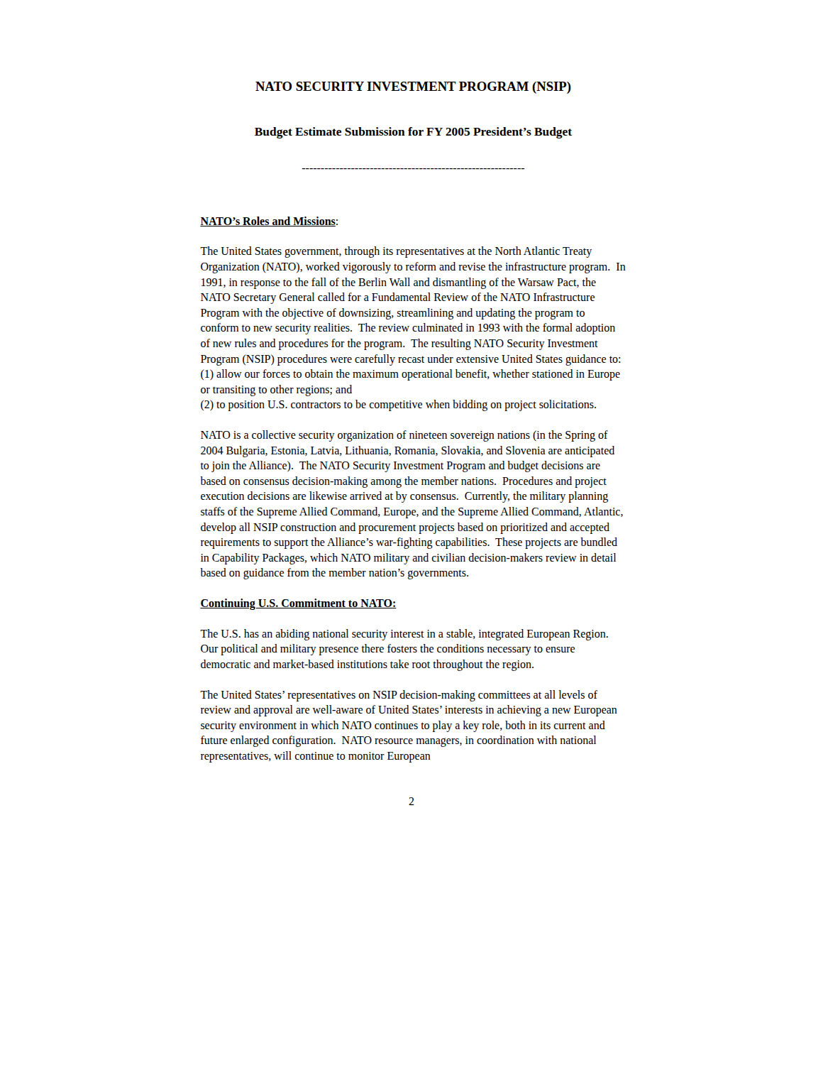NATO SECURITY INVESTMENT PROGRAM (NSIP)
Budget Estimate Submission for FY 2005 President’s Budget
-----------------------------------------------------------
NATO’s Roles and Missions
:
The United States government, through its representatives at the North Atlantic Treaty Organization (NATO), worked vigorously to reform and revise the infrastructure program. In 1991, in response to the fall of the Berlin Wall and dismantling of the Warsaw Pact, the NATO Secretary General called for a Fundamental Review of the NATO Infrastructure Program with the objective of downsizing, streamlining and updating the program to conform to new security realities. The review culminated in 1993 with the formal adoption of new rules and procedures for the program. The resulting NATO Security Investment Program (NSIP) procedures were carefully recast under extensive United States guidance to: (1) allow our forces to obtain the maximum operational benefit, whether stationed in Europe or transiting to other regions; and
(2) to position U.S. contractors to be competitive when bidding on project solicitations.
NATO is a collective security organization of nineteen sovereign nations (in the Spring of 2004 Bulgaria, Estonia, Latvia, Lithuania, Romania, Slovakia, and Slovenia are anticipated to join the Alliance). The NATO Security Investment Program and budget decisions are based on consensus decision-making among the member nations. Procedures and project execution decisions are likewise arrived at by consensus. Currently, the military planning staffs of the Supreme Allied Command, Europe, and the Supreme Allied Command, Atlantic, develop all NSIP construction and procurement projects based on prioritized and accepted requirements to support the Alliance’s war-fighting capabilities. These projects are bundled in Capability Packages, which NATO military and civilian decision-makers review in detail based on guidance from the member nation’s governments.
Continuing U.S. Commitment to NATO:
The U.S. has an abiding national security interest in a stable, integrated European Region. Our political and military presence there fosters the conditions necessary to ensure democratic and market-based institutions take root throughout the region.
The United States’ representatives on NSIP decision-making committees at all levels of review and approval are well-aware of United States’ interests in achieving a new European security environment in which NATO continues to play a key role, both in its current and future enlarged configuration. NATO resource managers, in coordination with national representatives, will continue to monitor European
2